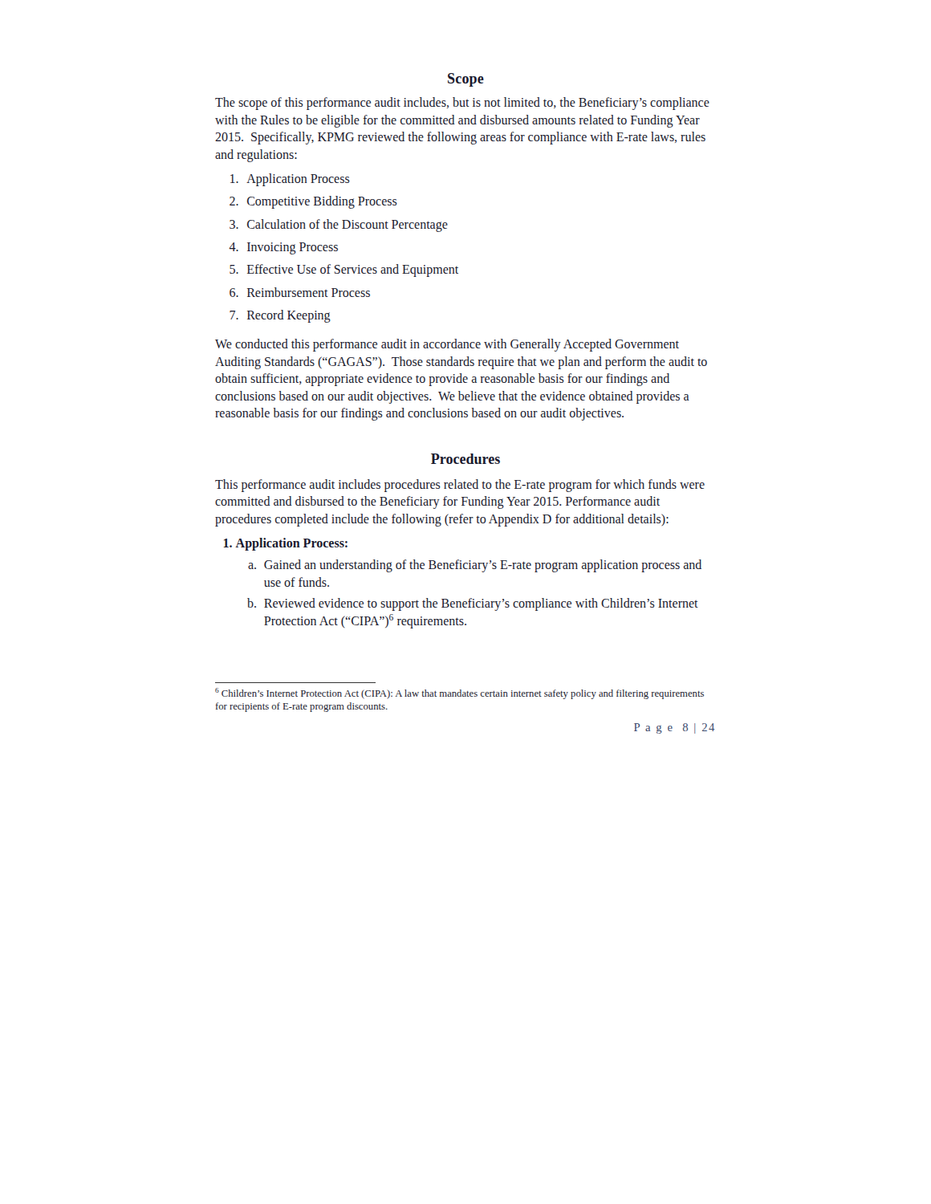Scope
The scope of this performance audit includes, but is not limited to, the Beneficiary’s compliance with the Rules to be eligible for the committed and disbursed amounts related to Funding Year 2015. Specifically, KPMG reviewed the following areas for compliance with E-rate laws, rules and regulations:
Application Process
Competitive Bidding Process
Calculation of the Discount Percentage
Invoicing Process
Effective Use of Services and Equipment
Reimbursement Process
Record Keeping
We conducted this performance audit in accordance with Generally Accepted Government Auditing Standards (“GAGAS”). Those standards require that we plan and perform the audit to obtain sufficient, appropriate evidence to provide a reasonable basis for our findings and conclusions based on our audit objectives. We believe that the evidence obtained provides a reasonable basis for our findings and conclusions based on our audit objectives.
Procedures
This performance audit includes procedures related to the E-rate program for which funds were committed and disbursed to the Beneficiary for Funding Year 2015. Performance audit procedures completed include the following (refer to Appendix D for additional details):
Application Process:
Gained an understanding of the Beneficiary’s E-rate program application process and use of funds.
Reviewed evidence to support the Beneficiary’s compliance with Children’s Internet Protection Act (“CIPA”)6 requirements.
6 Children’s Internet Protection Act (CIPA): A law that mandates certain internet safety policy and filtering requirements for recipients of E-rate program discounts.
P a g e 8 | 24